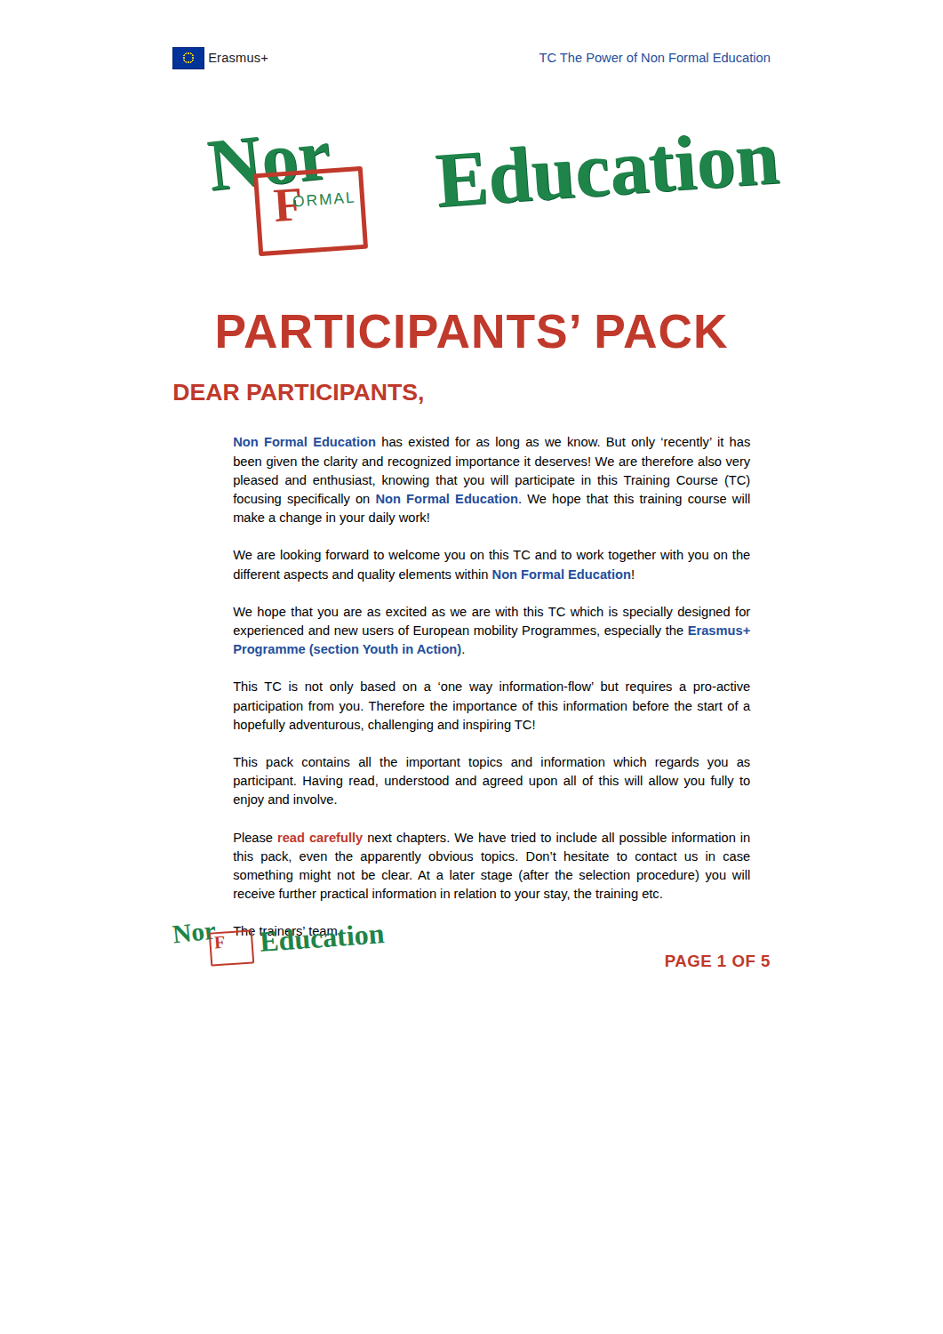Erasmus+
TC The Power of Non Formal Education
Nor F ORMAL Education
Participants’ Pack
Dear Participants,
Non Formal Education has existed for as long as we know. But only ‘recently’ it has been given the clarity and recognized importance it deserves! We are therefore also very pleased and enthusiast, knowing that you will participate in this Training Course (TC) focusing specifically on Non Formal Education. We hope that this training course will make a change in your daily work!
We are looking forward to welcome you on this TC and to work together with you on the different aspects and quality elements within Non Formal Education!
We hope that you are as excited as we are with this TC which is specially designed for experienced and new users of European mobility Programmes, especially the Erasmus+ Programme (section Youth in Action).
This TC is not only based on a ‘one way information-flow’ but requires a pro-active participation from you. Therefore the importance of this information before the start of a hopefully adventurous, challenging and inspiring TC!
This pack contains all the important topics and information which regards you as participant. Having read, understood and agreed upon all of this will allow you fully to enjoy and involve.
Please read carefully next chapters. We have tried to include all possible information in this pack, even the apparently obvious topics. Don’t hesitate to contact us in case something might not be clear. At a later stage (after the selection procedure) you will receive further practical information in relation to your stay, the training etc.
The trainers’ team.
Nor F Education
Page 1 of 5